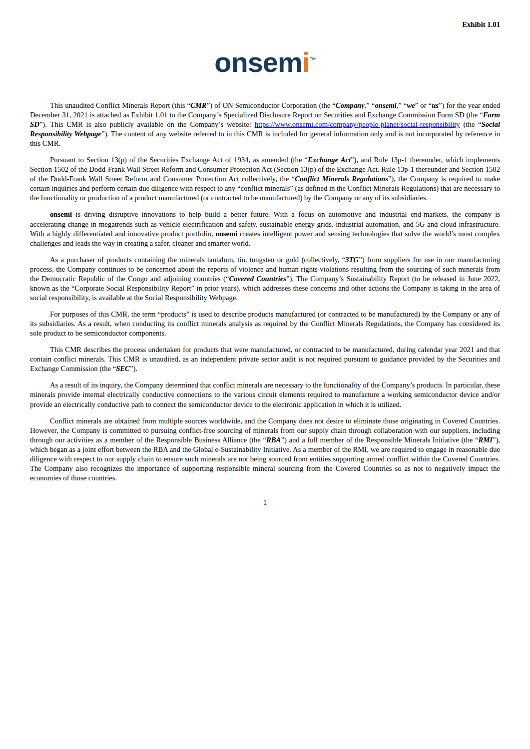Exhibit 1.01
onsemi™
This unaudited Conflict Minerals Report (this “CMR”) of ON Semiconductor Corporation (the “Company,” “onsemi,” “we” or “us”) for the year ended December 31, 2021 is attached as Exhibit 1.01 to the Company’s Specialized Disclosure Report on Securities and Exchange Commission Form SD (the “Form SD”). This CMR is also publicly available on the Company’s website: https://www.onsemi.com/company/people-planet/social-responsibility (the “Social Responsibility Webpage”). The content of any website referred to in this CMR is included for general information only and is not incorporated by reference in this CMR.
Pursuant to Section 13(p) of the Securities Exchange Act of 1934, as amended (the “Exchange Act”), and Rule 13p-1 thereunder, which implements Section 1502 of the Dodd-Frank Wall Street Reform and Consumer Protection Act (Section 13(p) of the Exchange Act, Rule 13p-1 thereunder and Section 1502 of the Dodd-Frank Wall Street Reform and Consumer Protection Act collectively, the “Conflict Minerals Regulations”), the Company is required to make certain inquiries and perform certain due diligence with respect to any “conflict minerals” (as defined in the Conflict Minerals Regulations) that are necessary to the functionality or production of a product manufactured (or contracted to be manufactured) by the Company or any of its subsidiaries.
onsemi is driving disruptive innovations to help build a better future. With a focus on automotive and industrial end-markets, the company is accelerating change in megatrends such as vehicle electrification and safety, sustainable energy grids, industrial automation, and 5G and cloud infrastructure. With a highly differentiated and innovative product portfolio, onsemi creates intelligent power and sensing technologies that solve the world’s most complex challenges and leads the way in creating a safer, cleaner and smarter world.
As a purchaser of products containing the minerals tantalum, tin, tungsten or gold (collectively, “3TG”) from suppliers for use in our manufacturing process, the Company continues to be concerned about the reports of violence and human rights violations resulting from the sourcing of such minerals from the Democratic Republic of the Congo and adjoining countries (“Covered Countries”). The Company’s Sustainability Report (to be released in June 2022, known as the “Corporate Social Responsibility Report” in prior years), which addresses these concerns and other actions the Company is taking in the area of social responsibility, is available at the Social Responsibility Webpage.
For purposes of this CMR, the term “products” is used to describe products manufactured (or contracted to be manufactured) by the Company or any of its subsidiaries. As a result, when conducting its conflict minerals analysis as required by the Conflict Minerals Regulations, the Company has considered its sole product to be semiconductor components.
This CMR describes the process undertaken for products that were manufactured, or contracted to be manufactured, during calendar year 2021 and that contain conflict minerals. This CMR is unaudited, as an independent private sector audit is not required pursuant to guidance provided by the Securities and Exchange Commission (the “SEC”).
As a result of its inquiry, the Company determined that conflict minerals are necessary to the functionality of the Company’s products. In particular, these minerals provide internal electrically conductive connections to the various circuit elements required to manufacture a working semiconductor device and/or provide an electrically conductive path to connect the semiconductor device to the electronic application in which it is utilized.
Conflict minerals are obtained from multiple sources worldwide, and the Company does not desire to eliminate those originating in Covered Countries. However, the Company is committed to pursuing conflict-free sourcing of minerals from our supply chain through collaboration with our suppliers, including through our activities as a member of the Responsible Business Alliance (the “RBA”) and a full member of the Responsible Minerals Initiative (the “RMI”), which began as a joint effort between the RBA and the Global e-Sustainability Initiative. As a member of the RMI, we are required to engage in reasonable due diligence with respect to our supply chain to ensure such minerals are not being sourced from entities supporting armed conflict within the Covered Countries. The Company also recognizes the importance of supporting responsible mineral sourcing from the Covered Countries so as not to negatively impact the economies of those countries.
1